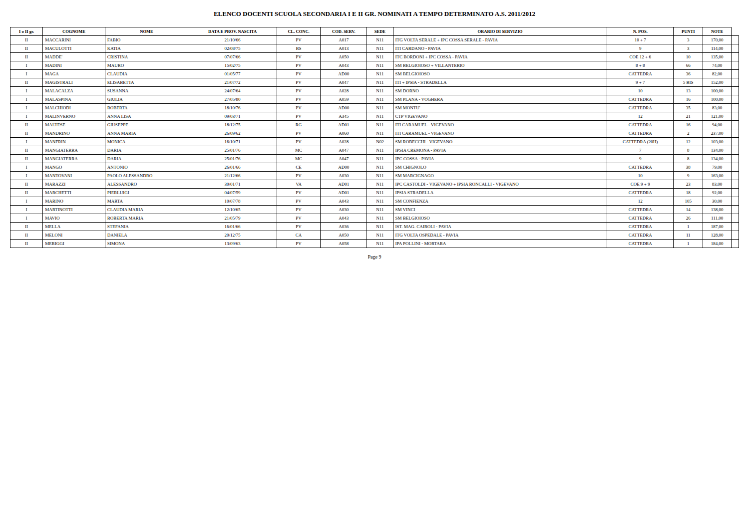ELENCO DOCENTI SCUOLA SECONDARIA I E II GR. NOMINATI A TEMPO DETERMINATO A.S. 2011/2012
| I o II gr. | COGNOME | NOME | DATA E PROV. NASCITA | CL. CONC. | COD. SERV. | SEDE | ORARIO DI SERVIZIO | N. POS. | PUNTI | NOTE |
| --- | --- | --- | --- | --- | --- | --- | --- | --- | --- | --- |
| II | MACCARINI | FABIO | 21/10/66 | PV | A017 | N11 | ITG VOLTA SERALE + IPC COSSA SERALE - PAVIA | 10 + 7 | 3 | 170,00 | |
| II | MACULOTTI | KATIA | 02/08/75 | BS | A013 | N11 | ITI CARDANO - PAVIA | 9 | 3 | 114,00 | |
| II | MADDE' | CRISTINA | 07/07/66 | PV | A050 | N11 | ITC BORDONI + IPC COSSA - PAVIA | COE 12 + 6 | 10 | 135,00 | |
| I | MADINI | MAURO | 15/02/75 | PV | A043 | N11 | SM BELGIOIOSO + VILLANTERIO | 8 + 8 | 66 | 74,00 | |
| I | MAGA | CLAUDIA | 01/05/77 | PV | AD00 | N11 | SM BELGIOIOSO | CATTEDRA | 36 | 82,00 | |
| II | MAGISTRALI | ELISABETTA | 21/07/72 | PV | A047 | N11 | ITI + IPSIA - STRADELLA | 9 + 7 | 5 BIS | 152,00 | |
| I | MALACALZA | SUSANNA | 24/07/64 | PV | A028 | N11 | SM DORNO | 10 | 13 | 100,00 | |
| I | MALASPINA | GIULIA | 27/05/80 | PV | A059 | N11 | SM PLANA - VOGHERA | CATTEDRA | 16 | 100,00 | |
| I | MALCHIODI | ROBERTA | 18/10/76 | PV | AD00 | N11 | SM MONTU' | CATTEDRA | 35 | 83,00 | |
| I | MALINVERNO | ANNA LISA | 09/03/71 | PV | A345 | N11 | CTP VIGEVANO | 12 | 21 | 121,00 | |
| II | MALTESE | GIUSEPPE | 18/12/75 | RG | AD01 | N11 | ITI CARAMUEL - VIGEVANO | CATTEDRA | 16 | 94,00 | |
| II | MANDRINO | ANNA MARIA | 26/09/62 | PV | A060 | N11 | ITI CARAMUEL - VIGEVANO | CATTEDRA | 2 | 237,00 | |
| I | MANFRIN | MONICA | 16/10/71 | PV | A028 | N02 | SM ROBECCHI - VIGEVANO | CATTEDRA (20H) | 12 | 103,00 | |
| II | MANGIATERRA | DARIA | 25/01/76 | MC | A047 | N11 | IPSIA CREMONA - PAVIA | 7 | 8 | 134,00 | |
| II | MANGIATERRA | DARIA | 25/01/76 | MC | A047 | N11 | IPC COSSA - PAVIA | 9 | 8 | 134,00 | |
| I | MANGO | ANTONIO | 26/01/66 | CE | AD00 | N11 | SM CHIGNOLO | CATTEDRA | 38 | 79,00 | |
| I | MANTOVANI | PAOLO ALESSANDRO | 21/12/66 | PV | A030 | N11 | SM MARCIGNAGO | 10 | 9 | 163,00 | |
| II | MARAZZI | ALESSANDRO | 30/01/71 | VA | AD01 | N11 | IPC CASTOLDI - VIGEVANO + IPSIA RONCALLI - VIGEVANO | COE 9 + 9 | 23 | 83,00 | |
| II | MARCHETTI | PIERLUIGI | 04/07/59 | PV | AD01 | N11 | IPSIA STRADELLA | CATTEDRA | 18 | 92,00 | |
| I | MARINO | MARTA | 10/07/78 | PV | A043 | N11 | SM CONFIENZA | 12 | 105 | 30,00 | |
| I | MARTINOTTI | CLAUDIA MARIA | 12/10/65 | PV | A030 | N11 | SM VINCI | CATTEDRA | 14 | 138,00 | |
| I | MAVIO | ROBERTA MARIA | 21/05/79 | PV | A043 | N11 | SM BELGIOIOSO | CATTEDRA | 26 | 111,00 | |
| II | MELLA | STEFANIA | 16/01/66 | PV | A036 | N11 | IST. MAG. CAIROLI - PAVIA | CATTEDRA | 1 | 187,00 | |
| II | MELONI | DANIELA | 20/12/75 | CA | A050 | N11 | ITG VOLTA OSPEDALE - PAVIA | CATTEDRA | 11 | 128,00 | |
| II | MERIGGI | SIMONA | 13/09/63 | PV | A058 | N11 | IPA POLLINI - MORTARA | CATTEDRA | 1 | 184,00 | |
Page 9